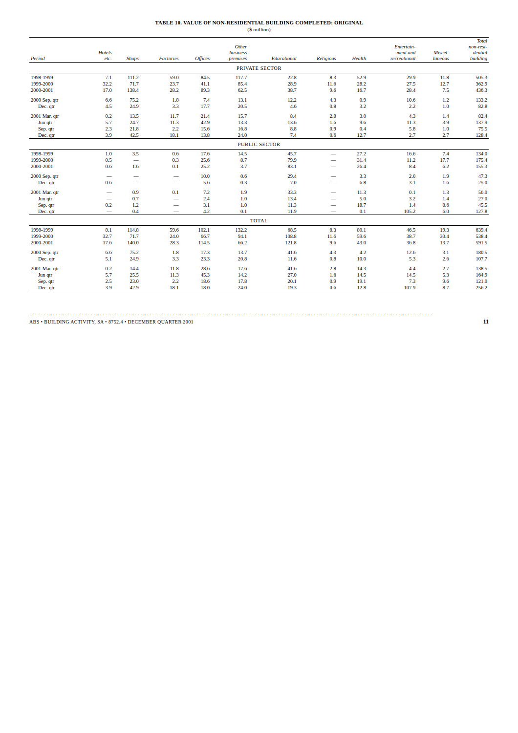TABLE 10. VALUE OF NON-RESIDENTIAL BUILDING COMPLETED: ORIGINAL
($ million)
| Period | Hotels etc. | Shops | Factories | Offices | Other business premises | Educational | Religious | Health | Entertain- ment and recreational | Miscel- laneous | Total non-resi- dential building |
| --- | --- | --- | --- | --- | --- | --- | --- | --- | --- | --- | --- |
| PRIVATE SECTOR |
| 1998-1999 | 7.1 | 111.2 | 59.0 | 84.5 | 117.7 | 22.8 | 8.3 | 52.9 | 29.9 | 11.8 | 505.3 |
| 1999-2000 | 32.2 | 71.7 | 23.7 | 41.1 | 85.4 | 28.9 | 11.6 | 28.2 | 27.5 | 12.7 | 362.9 |
| 2000-2001 | 17.0 | 138.4 | 28.2 | 89.3 | 62.5 | 38.7 | 9.6 | 16.7 | 28.4 | 7.5 | 436.3 |
| 2000 Sep. qtr | 6.6 | 75.2 | 1.8 | 7.4 | 13.1 | 12.2 | 4.3 | 0.9 | 10.6 | 1.2 | 133.2 |
| Dec. qtr | 4.5 | 24.9 | 3.3 | 17.7 | 20.5 | 4.6 | 0.8 | 3.2 | 2.2 | 1.0 | 82.8 |
| 2001 Mar. qtr | 0.2 | 13.5 | 11.7 | 21.4 | 15.7 | 8.4 | 2.8 | 3.0 | 4.3 | 1.4 | 82.4 |
| Jun qtr | 5.7 | 24.7 | 11.3 | 42.9 | 13.3 | 13.6 | 1.6 | 9.6 | 11.3 | 3.9 | 137.9 |
| Sep. qtr | 2.3 | 21.8 | 2.2 | 15.6 | 16.8 | 8.8 | 0.9 | 0.4 | 5.8 | 1.0 | 75.5 |
| Dec. qtr | 3.9 | 42.5 | 18.1 | 13.8 | 24.0 | 7.4 | 0.6 | 12.7 | 2.7 | 2.7 | 128.4 |
| PUBLIC SECTOR |
| 1998-1999 | 1.0 | 3.5 | 0.6 | 17.6 | 14.5 | 45.7 | — | 27.2 | 16.6 | 7.4 | 134.0 |
| 1999-2000 | 0.5 | — | 0.3 | 25.6 | 8.7 | 79.9 | — | 31.4 | 11.2 | 17.7 | 175.4 |
| 2000-2001 | 0.6 | 1.6 | 0.1 | 25.2 | 3.7 | 83.1 | — | 26.4 | 8.4 | 6.2 | 155.3 |
| 2000 Sep. qtr | — | — | — | 10.0 | 0.6 | 29.4 | — | 3.3 | 2.0 | 1.9 | 47.3 |
| Dec. qtr | 0.6 | — | — | 5.6 | 0.3 | 7.0 | — | 6.8 | 3.1 | 1.6 | 25.0 |
| 2001 Mar. qtr | — | 0.9 | 0.1 | 7.2 | 1.9 | 33.3 | — | 11.3 | 0.1 | 1.3 | 56.0 |
| Jun qtr | — | 0.7 | — | 2.4 | 1.0 | 13.4 | — | 5.0 | 3.2 | 1.4 | 27.0 |
| Sep. qtr | 0.2 | 1.2 | — | 3.1 | 1.0 | 11.3 | — | 18.7 | 1.4 | 8.6 | 45.5 |
| Dec. qtr | — | 0.4 | — | 4.2 | 0.1 | 11.9 | — | 0.1 | 105.2 | 6.0 | 127.8 |
| TOTAL |
| 1998-1999 | 8.1 | 114.8 | 59.6 | 102.1 | 132.2 | 68.5 | 8.3 | 80.1 | 46.5 | 19.3 | 639.4 |
| 1999-2000 | 32.7 | 71.7 | 24.0 | 66.7 | 94.1 | 108.8 | 11.6 | 59.6 | 38.7 | 30.4 | 538.4 |
| 2000-2001 | 17.6 | 140.0 | 28.3 | 114.5 | 66.2 | 121.8 | 9.6 | 43.0 | 36.8 | 13.7 | 591.5 |
| 2000 Sep. qtr | 6.6 | 75.2 | 1.8 | 17.3 | 13.7 | 41.6 | 4.3 | 4.2 | 12.6 | 3.1 | 180.5 |
| Dec. qtr | 5.1 | 24.9 | 3.3 | 23.3 | 20.8 | 11.6 | 0.8 | 10.0 | 5.3 | 2.6 | 107.7 |
| 2001 Mar. qtr | 0.2 | 14.4 | 11.8 | 28.6 | 17.6 | 41.6 | 2.8 | 14.3 | 4.4 | 2.7 | 138.5 |
| Jun qtr | 5.7 | 25.5 | 11.3 | 45.3 | 14.2 | 27.0 | 1.6 | 14.5 | 14.5 | 5.3 | 164.9 |
| Sep. qtr | 2.5 | 23.0 | 2.2 | 18.6 | 17.8 | 20.1 | 0.9 | 19.1 | 7.3 | 9.6 | 121.0 |
| Dec. qtr | 3.9 | 42.9 | 18.1 | 18.0 | 24.0 | 19.3 | 0.6 | 12.8 | 107.9 | 8.7 | 256.2 |
..........................................................................................................................................
ABS • BUILDING ACTIVITY, SA • 8752.4 • DECEMBER QUARTER 2001 11